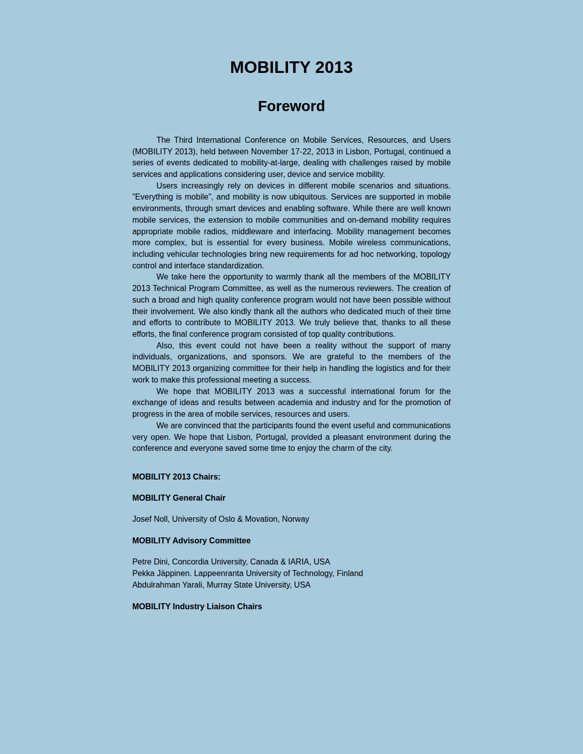MOBILITY 2013
Foreword
The Third International Conference on Mobile Services, Resources, and Users (MOBILITY 2013), held between November 17-22, 2013 in Lisbon, Portugal, continued a series of events dedicated to mobility-at-large, dealing with challenges raised by mobile services and applications considering user, device and service mobility.
Users increasingly rely on devices in different mobile scenarios and situations. "Everything is mobile", and mobility is now ubiquitous. Services are supported in mobile environments, through smart devices and enabling software. While there are well known mobile services, the extension to mobile communities and on-demand mobility requires appropriate mobile radios, middleware and interfacing. Mobility management becomes more complex, but is essential for every business. Mobile wireless communications, including vehicular technologies bring new requirements for ad hoc networking, topology control and interface standardization.
We take here the opportunity to warmly thank all the members of the MOBILITY 2013 Technical Program Committee, as well as the numerous reviewers. The creation of such a broad and high quality conference program would not have been possible without their involvement. We also kindly thank all the authors who dedicated much of their time and efforts to contribute to MOBILITY 2013. We truly believe that, thanks to all these efforts, the final conference program consisted of top quality contributions.
Also, this event could not have been a reality without the support of many individuals, organizations, and sponsors. We are grateful to the members of the MOBILITY 2013 organizing committee for their help in handling the logistics and for their work to make this professional meeting a success.
We hope that MOBILITY 2013 was a successful international forum for the exchange of ideas and results between academia and industry and for the promotion of progress in the area of mobile services, resources and users.
We are convinced that the participants found the event useful and communications very open. We hope that Lisbon, Portugal, provided a pleasant environment during the conference and everyone saved some time to enjoy the charm of the city.
MOBILITY 2013 Chairs:
MOBILITY General Chair
Josef Noll, University of Oslo & Movation, Norway
MOBILITY Advisory Committee
Petre Dini, Concordia University, Canada & IARIA, USA
Pekka Jäppinen. Lappeenranta University of Technology, Finland
Abdulrahman Yarali, Murray State University, USA
MOBILITY Industry Liaison Chairs